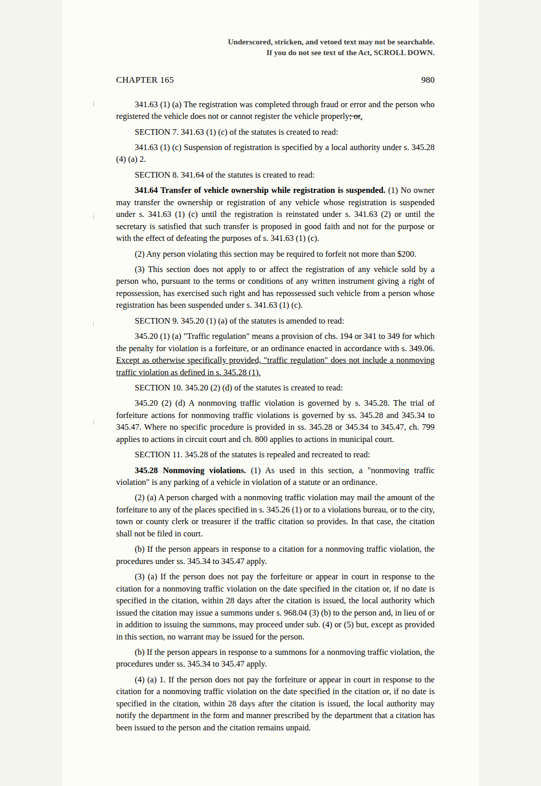⁞
⁞
⁞
⁞
Underscored, stricken, and vetoed text may not be searchable.
If you do not see text of the Act, SCROLL DOWN.
CHAPTER 165
980
341.63 (1) (a) The registration was completed through fraud or error and the person who registered the vehicle does not or cannot register the vehicle properly; or.
SECTION 7. 341.63 (1) (c) of the statutes is created to read:
341.63 (1) (c) Suspension of registration is specified by a local authority under s. 345.28 (4) (a) 2.
SECTION 8. 341.64 of the statutes is created to read:
341.64 Transfer of vehicle ownership while registration is suspended. (1) No owner may transfer the ownership or registration of any vehicle whose registration is suspended under s. 341.63 (1) (c) until the registration is reinstated under s. 341.63 (2) or until the secretary is satisfied that such transfer is proposed in good faith and not for the purpose or with the effect of defeating the purposes of s. 341.63 (1) (c).
(2) Any person violating this section may be required to forfeit not more than $200.
(3) This section does not apply to or affect the registration of any vehicle sold by a person who, pursuant to the terms or conditions of any written instrument giving a right of repossession, has exercised such right and has repossessed such vehicle from a person whose registration has been suspended under s. 341.63 (1) (c).
SECTION 9. 345.20 (1) (a) of the statutes is amended to read:
345.20 (1) (a) "Traffic regulation" means a provision of chs. 194 or 341 to 349 for which the penalty for violation is a forfeiture, or an ordinance enacted in accordance with s. 349.06. Except as otherwise specifically provided, "traffic regulation" does not include a nonmoving traffic violation as defined in s. 345.28 (1).
SECTION 10. 345.20 (2) (d) of the statutes is created to read:
345.20 (2) (d) A nonmoving traffic violation is governed by s. 345.28. The trial of forfeiture actions for nonmoving traffic violations is governed by ss. 345.28 and 345.34 to 345.47. Where no specific procedure is provided in ss. 345.28 or 345.34 to 345.47, ch. 799 applies to actions in circuit court and ch. 800 applies to actions in municipal court.
SECTION 11. 345.28 of the statutes is repealed and recreated to read:
345.28 Nonmoving violations. (1) As used in this section, a "nonmoving traffic violation" is any parking of a vehicle in violation of a statute or an ordinance.
(2) (a) A person charged with a nonmoving traffic violation may mail the amount of the forfeiture to any of the places specified in s. 345.26 (1) or to a violations bureau, or to the city, town or county clerk or treasurer if the traffic citation so provides. In that case, the citation shall not be filed in court.
(b) If the person appears in response to a citation for a nonmoving traffic violation, the procedures under ss. 345.34 to 345.47 apply.
(3) (a) If the person does not pay the forfeiture or appear in court in response to the citation for a nonmoving traffic violation on the date specified in the citation or, if no date is specified in the citation, within 28 days after the citation is issued, the local authority which issued the citation may issue a summons under s. 968.04 (3) (b) to the person and, in lieu of or in addition to issuing the summons, may proceed under sub. (4) or (5) but, except as provided in this section, no warrant may be issued for the person.
(b) If the person appears in response to a summons for a nonmoving traffic violation, the procedures under ss. 345.34 to 345.47 apply.
(4) (a) 1. If the person does not pay the forfeiture or appear in court in response to the citation for a nonmoving traffic violation on the date specified in the citation or, if no date is specified in the citation, within 28 days after the citation is issued, the local authority may notify the department in the form and manner prescribed by the department that a citation has been issued to the person and the citation remains unpaid.